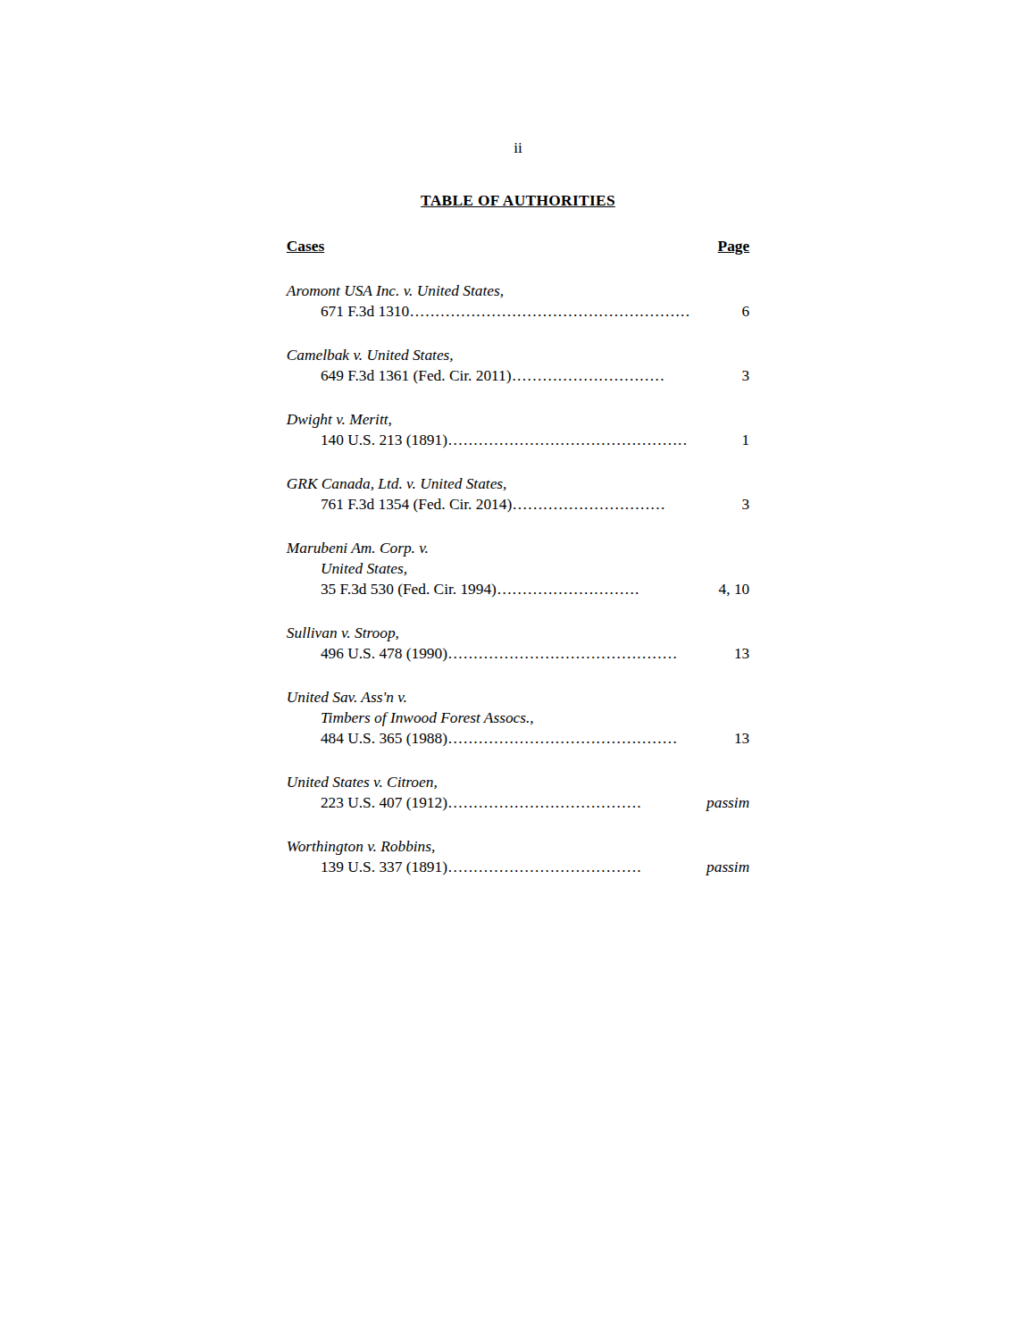ii
TABLE OF AUTHORITIES
Cases Page
Aromont USA Inc. v. United States,
671 F.3d 1310 ....................................................... 6
Camelbak v. United States,
649 F.3d 1361 (Fed. Cir. 2011) .............................. 3
Dwight v. Meritt,
140 U.S. 213 (1891) ............................................... 1
GRK Canada, Ltd. v. United States,
761 F.3d 1354 (Fed. Cir. 2014) .............................. 3
Marubeni Am. Corp. v.
United States,
35 F.3d 530 (Fed. Cir. 1994) ............................ 4, 10
Sullivan v. Stroop,
496 U.S. 478 (1990) ............................................. 13
United Sav. Ass'n v.
Timbers of Inwood Forest Assocs.,
484 U.S. 365 (1988) ............................................. 13
United States v. Citroen,
223 U.S. 407 (1912) ...................................... passim
Worthington v. Robbins,
139 U.S. 337 (1891) ...................................... passim